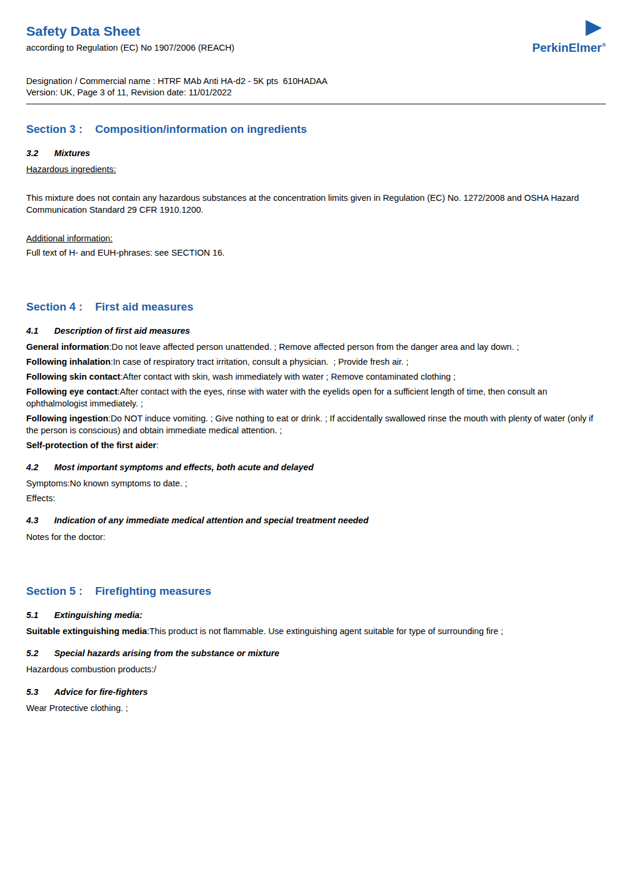Safety Data Sheet
according to Regulation (EC) No 1907/2006 (REACH)
►
PerkinElmer®
Designation / Commercial name : HTRF MAb Anti HA-d2 - 5K pts 610HADAA
Version: UK, Page 3 of 11, Revision date: 11/01/2022
Section 3 : Composition/information on ingredients
3.2 Mixtures
Hazardous ingredients:
This mixture does not contain any hazardous substances at the concentration limits given in Regulation (EC) No. 1272/2008 and OSHA Hazard Communication Standard 29 CFR 1910.1200.
Additional information:
Full text of H- and EUH-phrases: see SECTION 16.
Section 4 : First aid measures
4.1 Description of first aid measures
General information:Do not leave affected person unattended. ; Remove affected person from the danger area and lay down. ;
Following inhalation:In case of respiratory tract irritation, consult a physician. ; Provide fresh air. ;
Following skin contact:After contact with skin, wash immediately with water ; Remove contaminated clothing ;
Following eye contact:After contact with the eyes, rinse with water with the eyelids open for a sufficient length of time, then consult an ophthalmologist immediately. ;
Following ingestion:Do NOT induce vomiting. ; Give nothing to eat or drink. ; If accidentally swallowed rinse the mouth with plenty of water (only if the person is conscious) and obtain immediate medical attention. ;
Self-protection of the first aider:
4.2 Most important symptoms and effects, both acute and delayed
Symptoms:No known symptoms to date. ;
Effects:
4.3 Indication of any immediate medical attention and special treatment needed
Notes for the doctor:
Section 5 : Firefighting measures
5.1 Extinguishing media:
Suitable extinguishing media:This product is not flammable. Use extinguishing agent suitable for type of surrounding fire ;
5.2 Special hazards arising from the substance or mixture
Hazardous combustion products:/
5.3 Advice for fire-fighters
Wear Protective clothing. ;